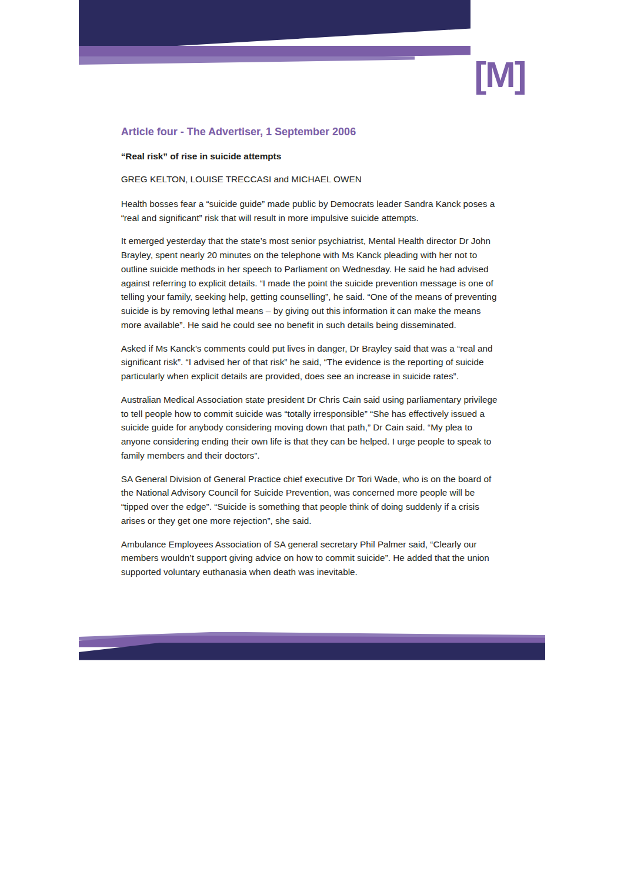[M]
Article four - The Advertiser, 1 September 2006
“Real risk” of rise in suicide attempts
GREG KELTON, LOUISE TRECCASI and MICHAEL OWEN
Health bosses fear a “suicide guide” made public by Democrats leader Sandra Kanck poses a “real and significant” risk that will result in more impulsive suicide attempts.
It emerged yesterday that the state’s most senior psychiatrist, Mental Health director Dr John Brayley, spent nearly 20 minutes on the telephone with Ms Kanck pleading with her not to outline suicide methods in her speech to Parliament on Wednesday. He said he had advised against referring to explicit details. “I made the point the suicide prevention message is one of telling your family, seeking help, getting counselling”, he said. “One of the means of preventing suicide is by removing lethal means – by giving out this information it can make the means more available”. He said he could see no benefit in such details being disseminated.
Asked if Ms Kanck’s comments could put lives in danger, Dr Brayley said that was a “real and significant risk”. “I advised her of that risk” he said, “The evidence is the reporting of suicide particularly when explicit details are provided, does see an increase in suicide rates”.
Australian Medical Association state president Dr Chris Cain said using parliamentary privilege to tell people how to commit suicide was “totally irresponsible” “She has effectively issued a suicide guide for anybody considering moving down that path,” Dr Cain said. “My plea to anyone considering ending their own life is that they can be helped. I urge people to speak to family members and their doctors”.
SA General Division of General Practice chief executive Dr Tori Wade, who is on the board of the National Advisory Council for Suicide Prevention, was concerned more people will be “tipped over the edge”. “Suicide is something that people think of doing suddenly if a crisis arises or they get one more rejection”, she said.
Ambulance Employees Association of SA general secretary Phil Palmer said, “Clearly our members wouldn’t support giving advice on how to commit suicide”. He added that the union supported voluntary euthanasia when death was inevitable.